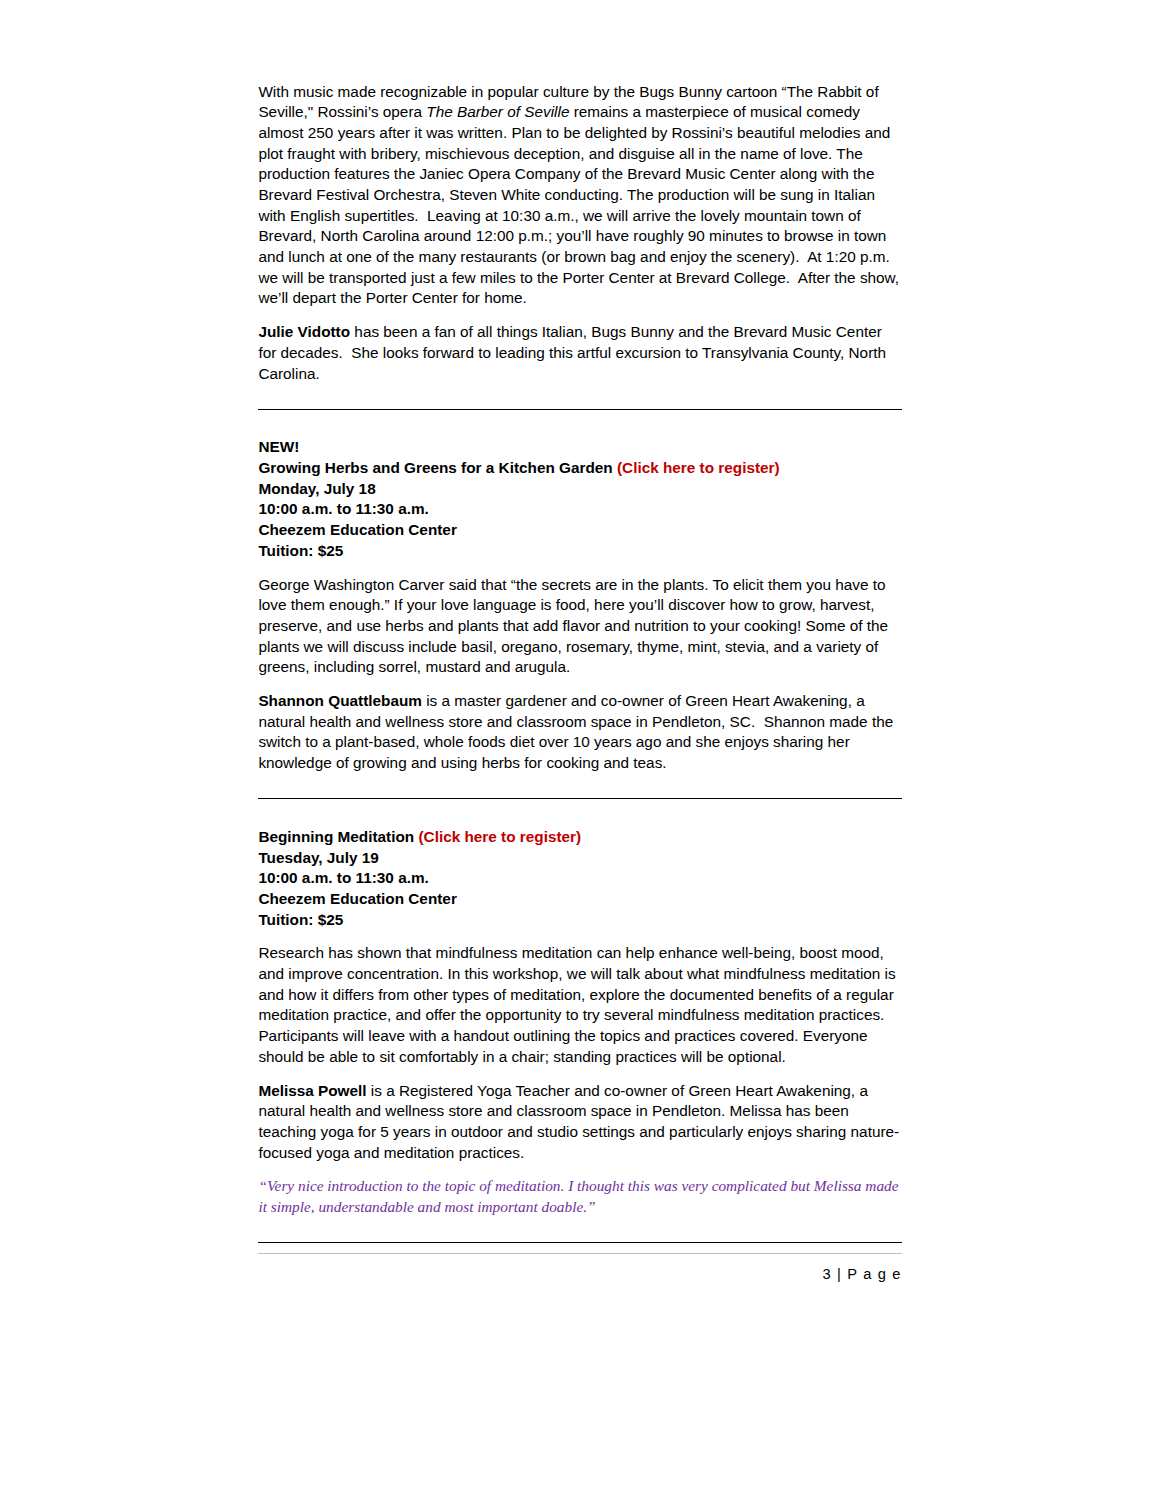With music made recognizable in popular culture by the Bugs Bunny cartoon “The Rabbit of Seville," Rossini’s opera The Barber of Seville remains a masterpiece of musical comedy almost 250 years after it was written. Plan to be delighted by Rossini’s beautiful melodies and plot fraught with bribery, mischievous deception, and disguise all in the name of love. The production features the Janiec Opera Company of the Brevard Music Center along with the Brevard Festival Orchestra, Steven White conducting. The production will be sung in Italian with English supertitles. Leaving at 10:30 a.m., we will arrive the lovely mountain town of Brevard, North Carolina around 12:00 p.m.; you’ll have roughly 90 minutes to browse in town and lunch at one of the many restaurants (or brown bag and enjoy the scenery). At 1:20 p.m. we will be transported just a few miles to the Porter Center at Brevard College. After the show, we’ll depart the Porter Center for home.
Julie Vidotto has been a fan of all things Italian, Bugs Bunny and the Brevard Music Center for decades. She looks forward to leading this artful excursion to Transylvania County, North Carolina.
NEW!
Growing Herbs and Greens for a Kitchen Garden (Click here to register)
Monday, July 18
10:00 a.m. to 11:30 a.m.
Cheezem Education Center
Tuition: $25
George Washington Carver said that “the secrets are in the plants. To elicit them you have to love them enough.” If your love language is food, here you’ll discover how to grow, harvest, preserve, and use herbs and plants that add flavor and nutrition to your cooking! Some of the plants we will discuss include basil, oregano, rosemary, thyme, mint, stevia, and a variety of greens, including sorrel, mustard and arugula.
Shannon Quattlebaum is a master gardener and co-owner of Green Heart Awakening, a natural health and wellness store and classroom space in Pendleton, SC. Shannon made the switch to a plant-based, whole foods diet over 10 years ago and she enjoys sharing her knowledge of growing and using herbs for cooking and teas.
Beginning Meditation (Click here to register)
Tuesday, July 19
10:00 a.m. to 11:30 a.m.
Cheezem Education Center
Tuition: $25
Research has shown that mindfulness meditation can help enhance well-being, boost mood, and improve concentration. In this workshop, we will talk about what mindfulness meditation is and how it differs from other types of meditation, explore the documented benefits of a regular meditation practice, and offer the opportunity to try several mindfulness meditation practices. Participants will leave with a handout outlining the topics and practices covered. Everyone should be able to sit comfortably in a chair; standing practices will be optional.
Melissa Powell is a Registered Yoga Teacher and co-owner of Green Heart Awakening, a natural health and wellness store and classroom space in Pendleton. Melissa has been teaching yoga for 5 years in outdoor and studio settings and particularly enjoys sharing nature-focused yoga and meditation practices.
“Very nice introduction to the topic of meditation. I thought this was very complicated but Melissa made it simple, understandable and most important doable.”
3 | P a g e